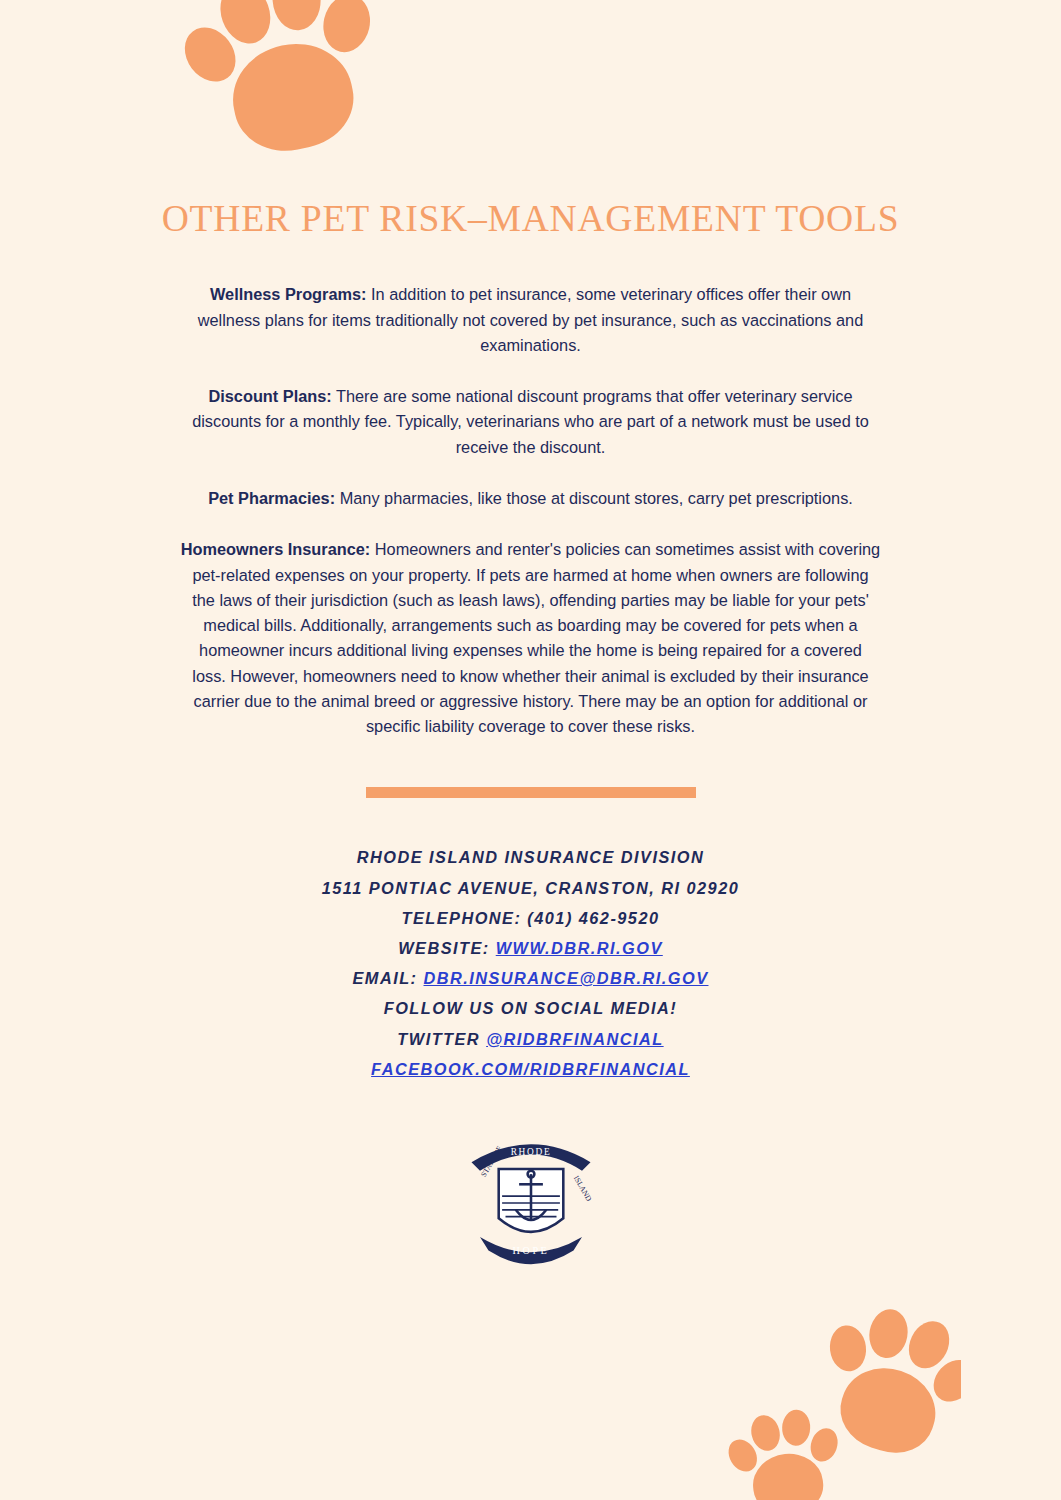Other Pet Risk–Management Tools
Wellness Programs: In addition to pet insurance, some veterinary offices offer their own wellness plans for items traditionally not covered by pet insurance, such as vaccinations and examinations.
Discount Plans: There are some national discount programs that offer veterinary service discounts for a monthly fee. Typically, veterinarians who are part of a network must be used to receive the discount.
Pet Pharmacies: Many pharmacies, like those at discount stores, carry pet prescriptions.
Homeowners Insurance: Homeowners and renter's policies can sometimes assist with covering pet-related expenses on your property. If pets are harmed at home when owners are following the laws of their jurisdiction (such as leash laws), offending parties may be liable for your pets' medical bills. Additionally, arrangements such as boarding may be covered for pets when a homeowner incurs additional living expenses while the home is being repaired for a covered loss. However, homeowners need to know whether their animal is excluded by their insurance carrier due to the animal breed or aggressive history. There may be an option for additional or specific liability coverage to cover these risks.
Rhode Island Insurance Division
1511 Pontiac Avenue, Cranston, RI 02920
Telephone: (401) 462-9520
Website: www.dbr.ri.gov
Email: dbr.insurance@dbr.ri.gov
Follow us on social media!
Twitter @RIDBRFinancial
facebook.com/RIDBRFinancial RHODE HOPE STATE OF ISLAND